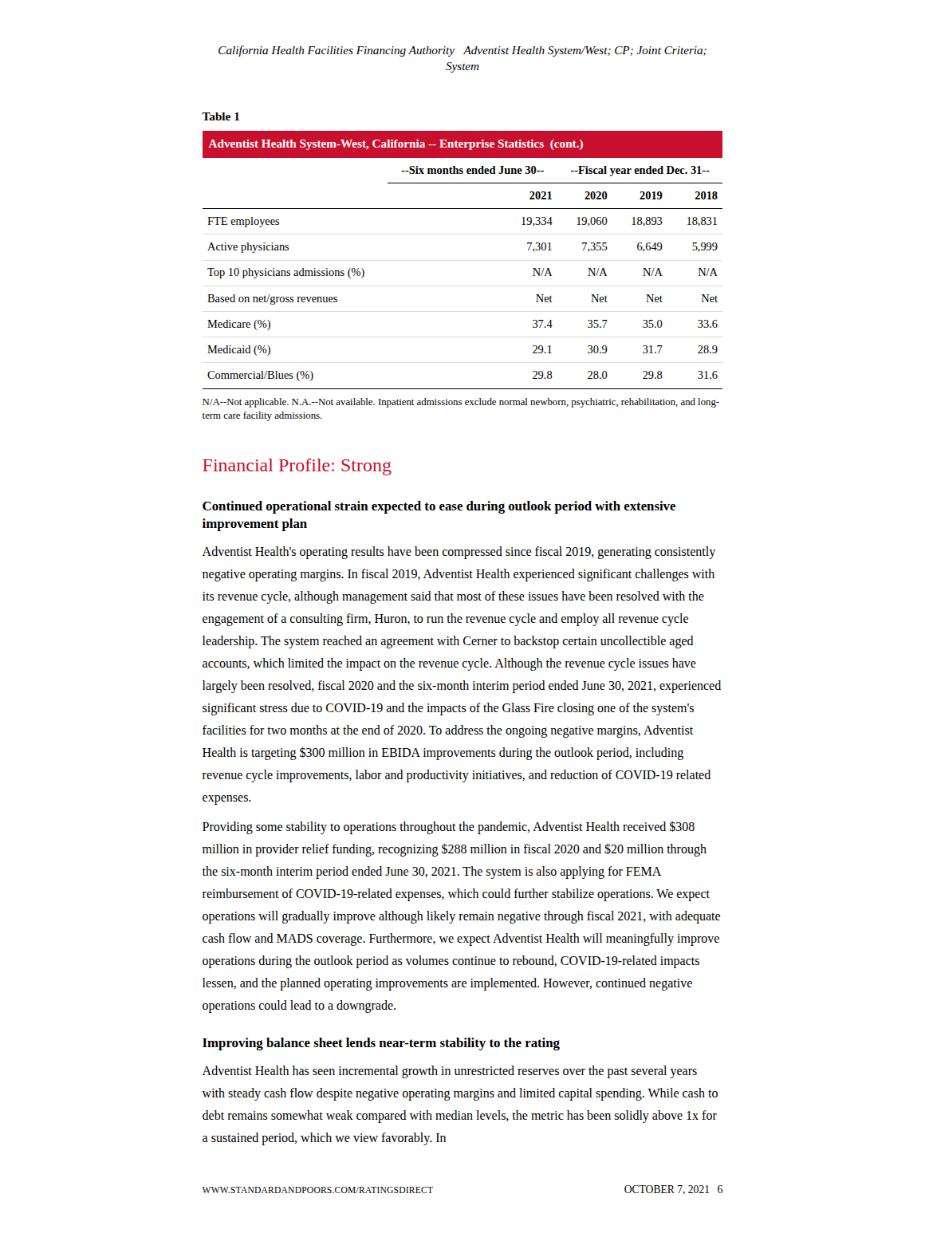California Health Facilities Financing Authority Adventist Health System/West; CP; Joint Criteria; System
Table 1
Adventist Health System-West, California -- Enterprise Statistics (cont.)
| | --Six months ended June 30-- | --Fiscal year ended Dec. 31-- |
| --- | --- | --- |
| | 2021 | 2020 | 2019 | 2018 |
| FTE employees | 19,334 | 19,060 | 18,893 | 18,831 |
| Active physicians | 7,301 | 7,355 | 6,649 | 5,999 |
| Top 10 physicians admissions (%) | N/A | N/A | N/A | N/A |
| Based on net/gross revenues | Net | Net | Net | Net |
| Medicare (%) | 37.4 | 35.7 | 35.0 | 33.6 |
| Medicaid (%) | 29.1 | 30.9 | 31.7 | 28.9 |
| Commercial/Blues (%) | 29.8 | 28.0 | 29.8 | 31.6 |
N/A--Not applicable. N.A.--Not available. Inpatient admissions exclude normal newborn, psychiatric, rehabilitation, and long-term care facility admissions.
Financial Profile: Strong
Continued operational strain expected to ease during outlook period with extensive improvement plan
Adventist Health's operating results have been compressed since fiscal 2019, generating consistently negative operating margins. In fiscal 2019, Adventist Health experienced significant challenges with its revenue cycle, although management said that most of these issues have been resolved with the engagement of a consulting firm, Huron, to run the revenue cycle and employ all revenue cycle leadership. The system reached an agreement with Cerner to backstop certain uncollectible aged accounts, which limited the impact on the revenue cycle. Although the revenue cycle issues have largely been resolved, fiscal 2020 and the six-month interim period ended June 30, 2021, experienced significant stress due to COVID-19 and the impacts of the Glass Fire closing one of the system's facilities for two months at the end of 2020. To address the ongoing negative margins, Adventist Health is targeting $300 million in EBIDA improvements during the outlook period, including revenue cycle improvements, labor and productivity initiatives, and reduction of COVID-19 related expenses.
Providing some stability to operations throughout the pandemic, Adventist Health received $308 million in provider relief funding, recognizing $288 million in fiscal 2020 and $20 million through the six-month interim period ended June 30, 2021. The system is also applying for FEMA reimbursement of COVID-19-related expenses, which could further stabilize operations. We expect operations will gradually improve although likely remain negative through fiscal 2021, with adequate cash flow and MADS coverage. Furthermore, we expect Adventist Health will meaningfully improve operations during the outlook period as volumes continue to rebound, COVID-19-related impacts lessen, and the planned operating improvements are implemented. However, continued negative operations could lead to a downgrade.
Improving balance sheet lends near-term stability to the rating
Adventist Health has seen incremental growth in unrestricted reserves over the past several years with steady cash flow despite negative operating margins and limited capital spending. While cash to debt remains somewhat weak compared with median levels, the metric has been solidly above 1x for a sustained period, which we view favorably. In
www.standardandpoors.com/ratingsdirect OCTOBER 7, 20216